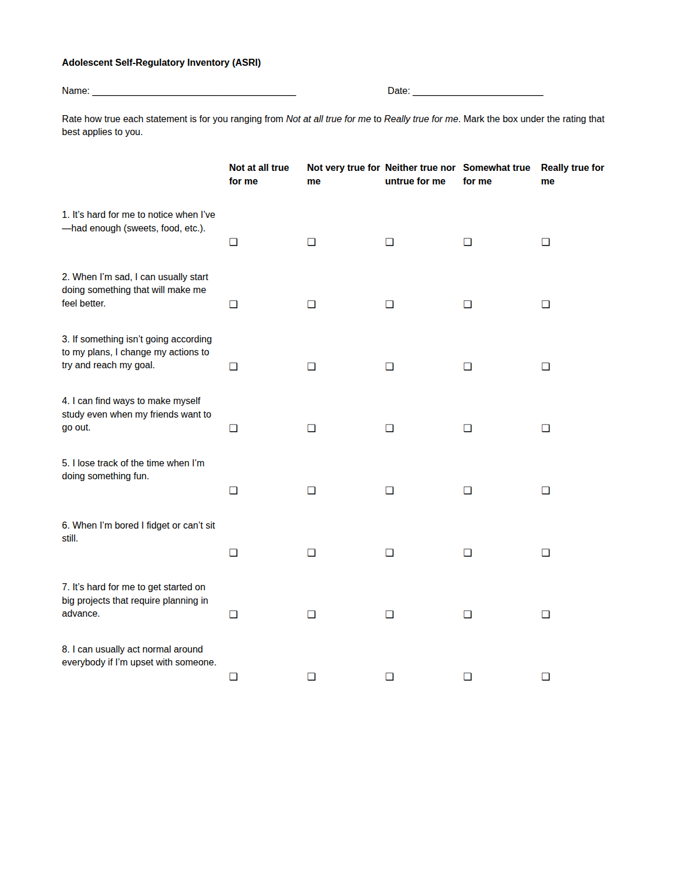Adolescent Self-Regulatory Inventory (ASRI)
Name: _______________________________________ Date: _________________________
Rate how true each statement is for you ranging from Not at all true for me to Really true for me. Mark the box under the rating that best applies to you.
| | Not at all true for me | Not very true for me | Neither true nor untrue for me | Somewhat true for me | Really true for me |
| --- | --- | --- | --- | --- | --- |
| 1. It’s hard for me to notice when I’ve —had enough (sweets, food, etc.). | ❑ | ❑ | ❑ | ❑ | ❑ |
| 2. When I’m sad, I can usually start doing something that will make me feel better. | ❑ | ❑ | ❑ | ❑ | ❑ |
| 3. If something isn’t going according to my plans, I change my actions to try and reach my goal. | ❑ | ❑ | ❑ | ❑ | ❑ |
| 4. I can find ways to make myself study even when my friends want to go out. | ❑ | ❑ | ❑ | ❑ | ❑ |
| 5. I lose track of the time when I’m doing something fun. | ❑ | ❑ | ❑ | ❑ | ❑ |
| 6. When I’m bored I fidget or can’t sit still. | ❑ | ❑ | ❑ | ❑ | ❑ |
| 7. It’s hard for me to get started on big projects that require planning in advance. | ❑ | ❑ | ❑ | ❑ | ❑ |
| 8. I can usually act normal around everybody if I’m upset with someone. | ❑ | ❑ | ❑ | ❑ | ❑ |